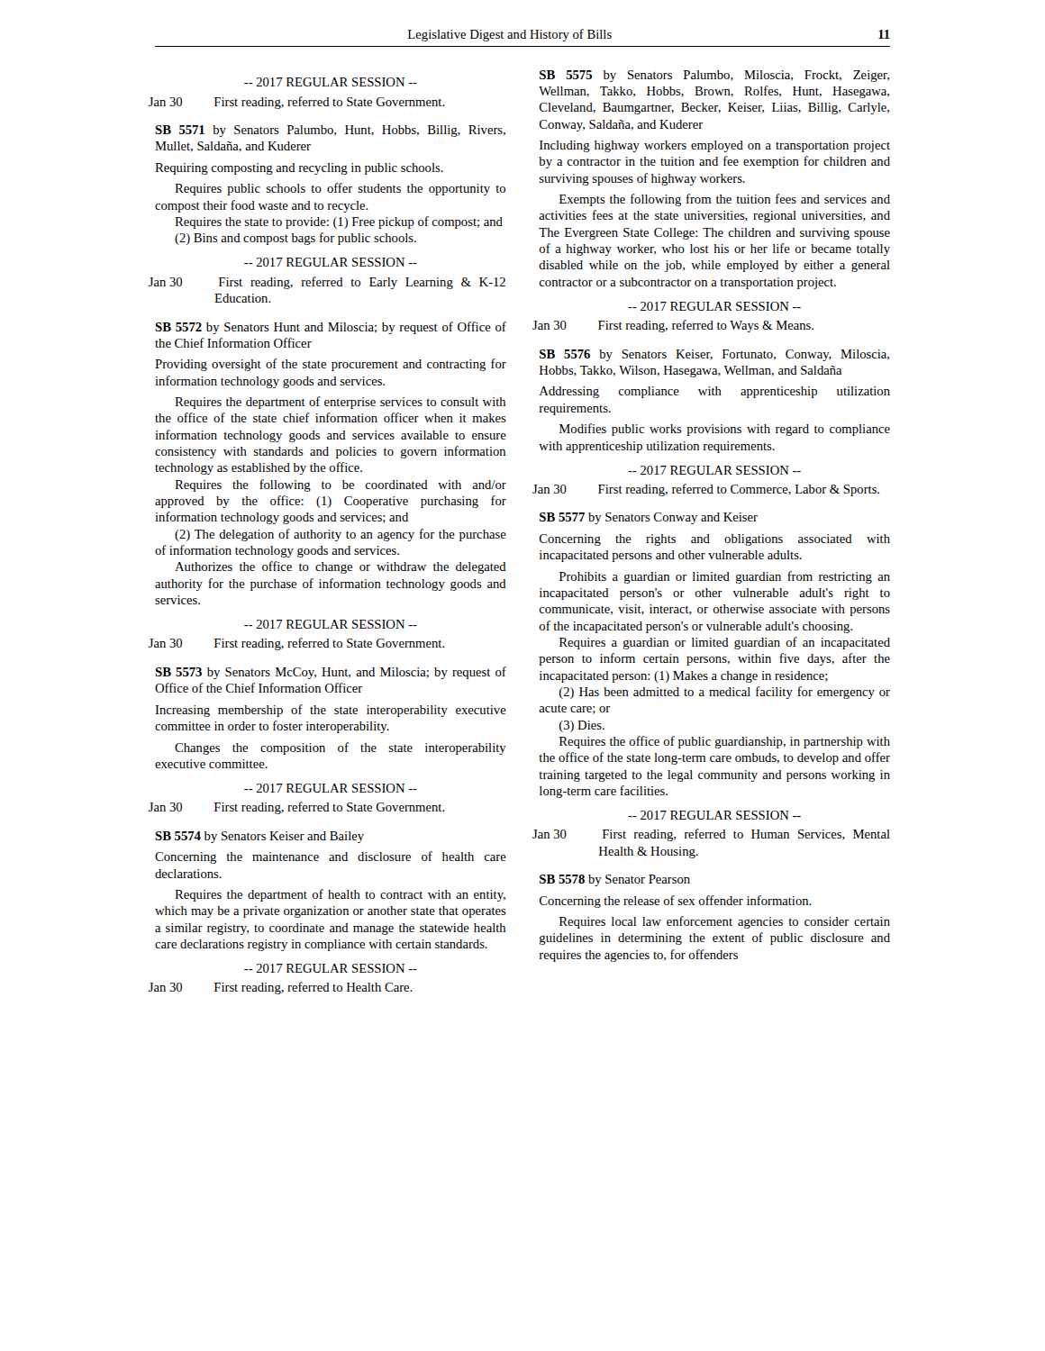Legislative Digest and History of Bills
11
-- 2017 REGULAR SESSION --
Jan 30 First reading, referred to State Government.
SB 5571 by Senators Palumbo, Hunt, Hobbs, Billig, Rivers, Mullet, Saldaña, and Kuderer
Requiring composting and recycling in public schools.
Requires public schools to offer students the opportunity to compost their food waste and to recycle.
Requires the state to provide: (1) Free pickup of compost; and
(2) Bins and compost bags for public schools.
-- 2017 REGULAR SESSION --
Jan 30 First reading, referred to Early Learning & K-12 Education.
SB 5572 by Senators Hunt and Miloscia; by request of Office of the Chief Information Officer
Providing oversight of the state procurement and contracting for information technology goods and services.
Requires the department of enterprise services to consult with the office of the state chief information officer when it makes information technology goods and services available to ensure consistency with standards and policies to govern information technology as established by the office.
Requires the following to be coordinated with and/or approved by the office: (1) Cooperative purchasing for information technology goods and services; and
(2) The delegation of authority to an agency for the purchase of information technology goods and services.
Authorizes the office to change or withdraw the delegated authority for the purchase of information technology goods and services.
-- 2017 REGULAR SESSION --
Jan 30 First reading, referred to State Government.
SB 5573 by Senators McCoy, Hunt, and Miloscia; by request of Office of the Chief Information Officer
Increasing membership of the state interoperability executive committee in order to foster interoperability.
Changes the composition of the state interoperability executive committee.
-- 2017 REGULAR SESSION --
Jan 30 First reading, referred to State Government.
SB 5574 by Senators Keiser and Bailey
Concerning the maintenance and disclosure of health care declarations.
Requires the department of health to contract with an entity, which may be a private organization or another state that operates a similar registry, to coordinate and manage the statewide health care declarations registry in compliance with certain standards.
-- 2017 REGULAR SESSION --
Jan 30 First reading, referred to Health Care.
SB 5575 by Senators Palumbo, Miloscia, Frockt, Zeiger, Wellman, Takko, Hobbs, Brown, Rolfes, Hunt, Hasegawa, Cleveland, Baumgartner, Becker, Keiser, Liias, Billig, Carlyle, Conway, Saldaña, and Kuderer
Including highway workers employed on a transportation project by a contractor in the tuition and fee exemption for children and surviving spouses of highway workers.
Exempts the following from the tuition fees and services and activities fees at the state universities, regional universities, and The Evergreen State College: The children and surviving spouse of a highway worker, who lost his or her life or became totally disabled while on the job, while employed by either a general contractor or a subcontractor on a transportation project.
-- 2017 REGULAR SESSION --
Jan 30 First reading, referred to Ways & Means.
SB 5576 by Senators Keiser, Fortunato, Conway, Miloscia, Hobbs, Takko, Wilson, Hasegawa, Wellman, and Saldaña
Addressing compliance with apprenticeship utilization requirements.
Modifies public works provisions with regard to compliance with apprenticeship utilization requirements.
-- 2017 REGULAR SESSION --
Jan 30 First reading, referred to Commerce, Labor & Sports.
SB 5577 by Senators Conway and Keiser
Concerning the rights and obligations associated with incapacitated persons and other vulnerable adults.
Prohibits a guardian or limited guardian from restricting an incapacitated person's or other vulnerable adult's right to communicate, visit, interact, or otherwise associate with persons of the incapacitated person's or vulnerable adult's choosing.
Requires a guardian or limited guardian of an incapacitated person to inform certain persons, within five days, after the incapacitated person: (1) Makes a change in residence;
(2) Has been admitted to a medical facility for emergency or acute care; or
(3) Dies.
Requires the office of public guardianship, in partnership with the office of the state long-term care ombuds, to develop and offer training targeted to the legal community and persons working in long-term care facilities.
-- 2017 REGULAR SESSION --
Jan 30 First reading, referred to Human Services, Mental Health & Housing.
SB 5578 by Senator Pearson
Concerning the release of sex offender information.
Requires local law enforcement agencies to consider certain guidelines in determining the extent of public disclosure and requires the agencies to, for offenders